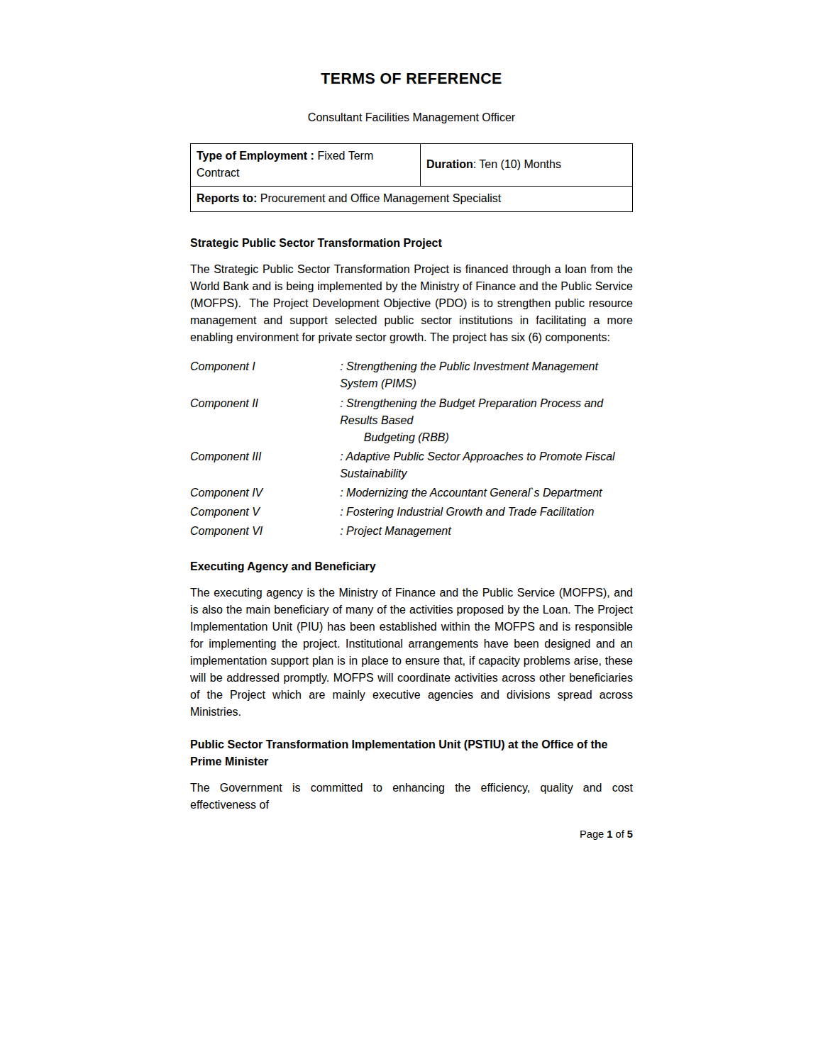TERMS OF REFERENCE
Consultant Facilities Management Officer
| Type of Employment : Fixed Term Contract | Duration : Ten (10) Months |
| Reports to: Procurement and Office Management Specialist |
Strategic Public Sector Transformation Project
The Strategic Public Sector Transformation Project is financed through a loan from the World Bank and is being implemented by the Ministry of Finance and the Public Service (MOFPS). The Project Development Objective (PDO) is to strengthen public resource management and support selected public sector institutions in facilitating a more enabling environment for private sector growth. The project has six (6) components:
| Component I | : Strengthening the Public Investment Management System (PIMS) |
| Component II | : Strengthening the Budget Preparation Process and Results Based Budgeting (RBB) |
| Component III | : Adaptive Public Sector Approaches to Promote Fiscal Sustainability |
| Component IV | : Modernizing the Accountant General`s Department |
| Component V | : Fostering Industrial Growth and Trade Facilitation |
| Component VI | : Project Management |
Executing Agency and Beneficiary
The executing agency is the Ministry of Finance and the Public Service (MOFPS), and is also the main beneficiary of many of the activities proposed by the Loan. The Project Implementation Unit (PIU) has been established within the MOFPS and is responsible for implementing the project. Institutional arrangements have been designed and an implementation support plan is in place to ensure that, if capacity problems arise, these will be addressed promptly. MOFPS will coordinate activities across other beneficiaries of the Project which are mainly executive agencies and divisions spread across Ministries.
Public Sector Transformation Implementation Unit (PSTIU) at the Office of the Prime Minister
The Government is committed to enhancing the efficiency, quality and cost effectiveness of
Page 1 of 5